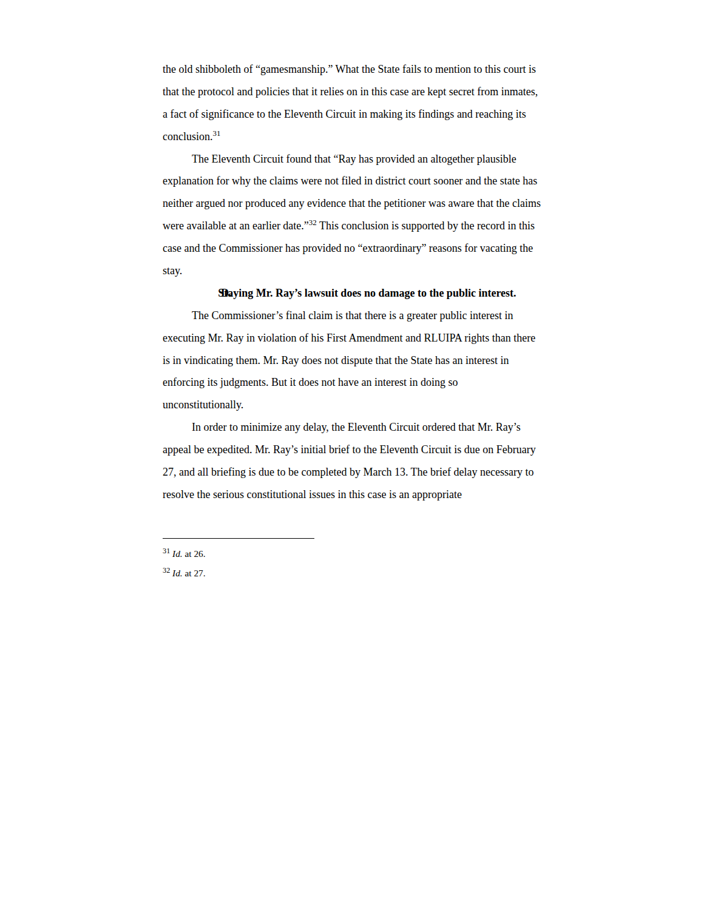the old shibboleth of “gamesmanship.” What the State fails to mention to this court is that the protocol and policies that it relies on in this case are kept secret from inmates, a fact of significance to the Eleventh Circuit in making its findings and reaching its conclusion.31
The Eleventh Circuit found that “Ray has provided an altogether plausible explanation for why the claims were not filed in district court sooner and the state has neither argued nor produced any evidence that the petitioner was aware that the claims were available at an earlier date.”32 This conclusion is supported by the record in this case and the Commissioner has provided no “extraordinary” reasons for vacating the stay.
D. Staying Mr. Ray’s lawsuit does no damage to the public interest.
The Commissioner’s final claim is that there is a greater public interest in executing Mr. Ray in violation of his First Amendment and RLUIPA rights than there is in vindicating them. Mr. Ray does not dispute that the State has an interest in enforcing its judgments. But it does not have an interest in doing so unconstitutionally.
In order to minimize any delay, the Eleventh Circuit ordered that Mr. Ray’s appeal be expedited. Mr. Ray’s initial brief to the Eleventh Circuit is due on February 27, and all briefing is due to be completed by March 13. The brief delay necessary to resolve the serious constitutional issues in this case is an appropriate
31 Id. at 26.
32 Id. at 27.